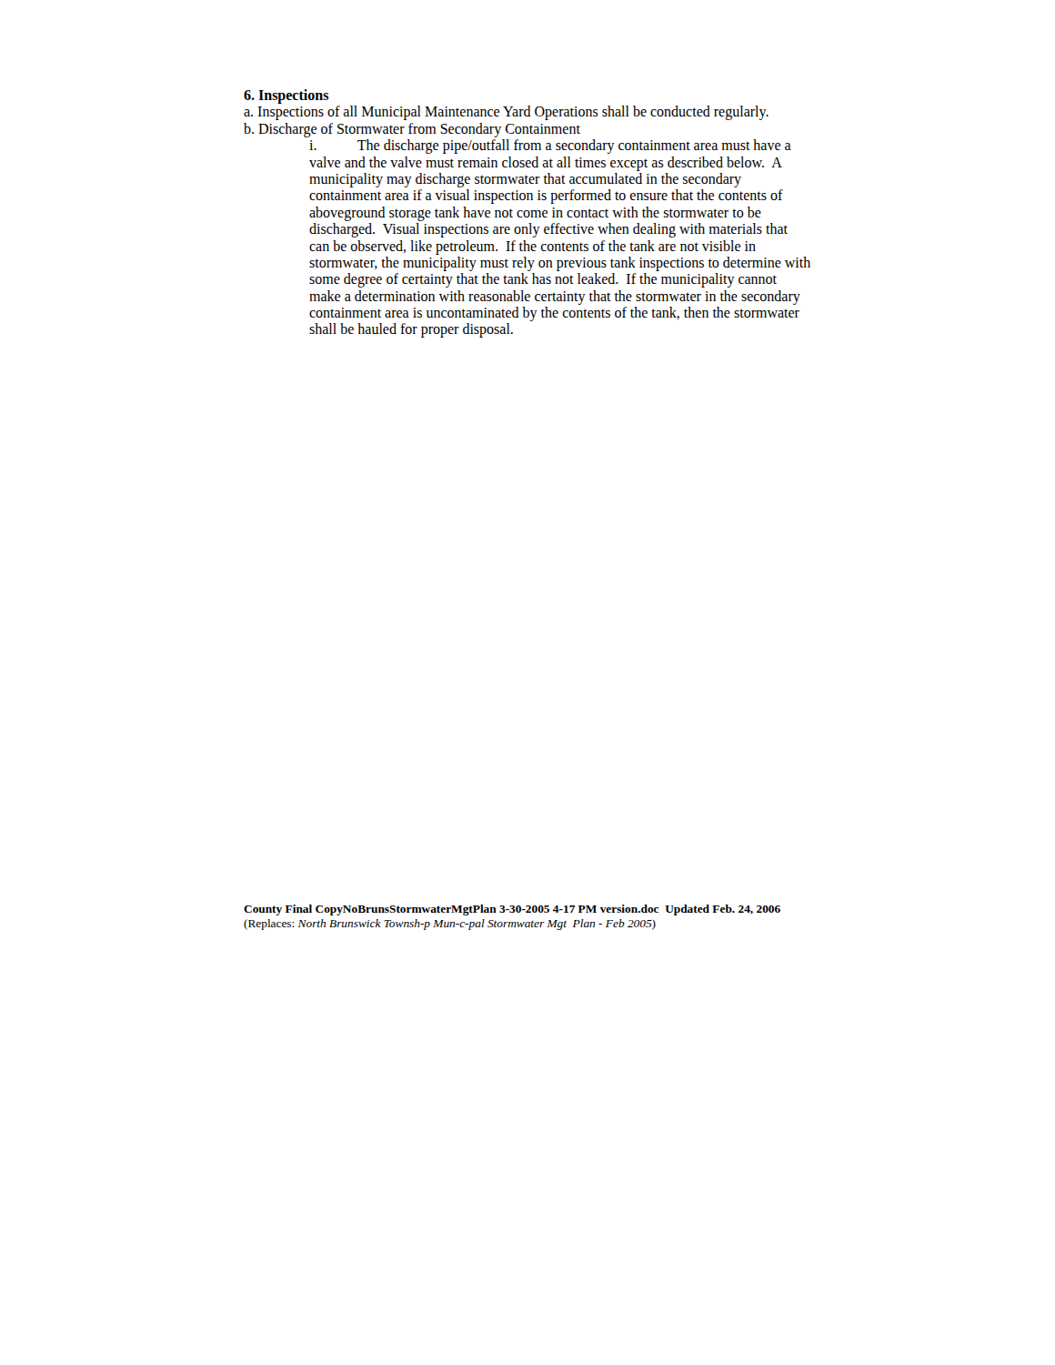6. Inspections
a. Inspections of all Municipal Maintenance Yard Operations shall be conducted regularly.
b. Discharge of Stormwater from Secondary Containment
i. The discharge pipe/outfall from a secondary containment area must have a valve and the valve must remain closed at all times except as described below. A municipality may discharge stormwater that accumulated in the secondary containment area if a visual inspection is performed to ensure that the contents of aboveground storage tank have not come in contact with the stormwater to be discharged. Visual inspections are only effective when dealing with materials that can be observed, like petroleum. If the contents of the tank are not visible in stormwater, the municipality must rely on previous tank inspections to determine with some degree of certainty that the tank has not leaked. If the municipality cannot make a determination with reasonable certainty that the stormwater in the secondary containment area is uncontaminated by the contents of the tank, then the stormwater shall be hauled for proper disposal.
County Final CopyNoBrunsStormwaterMgtPlan 3-30-2005 4-17 PM version.doc Updated Feb. 24, 2006
(Replaces: North Brunswick Townsh-p Mun-c-pal Stormwater Mgt Plan - Feb 2005)